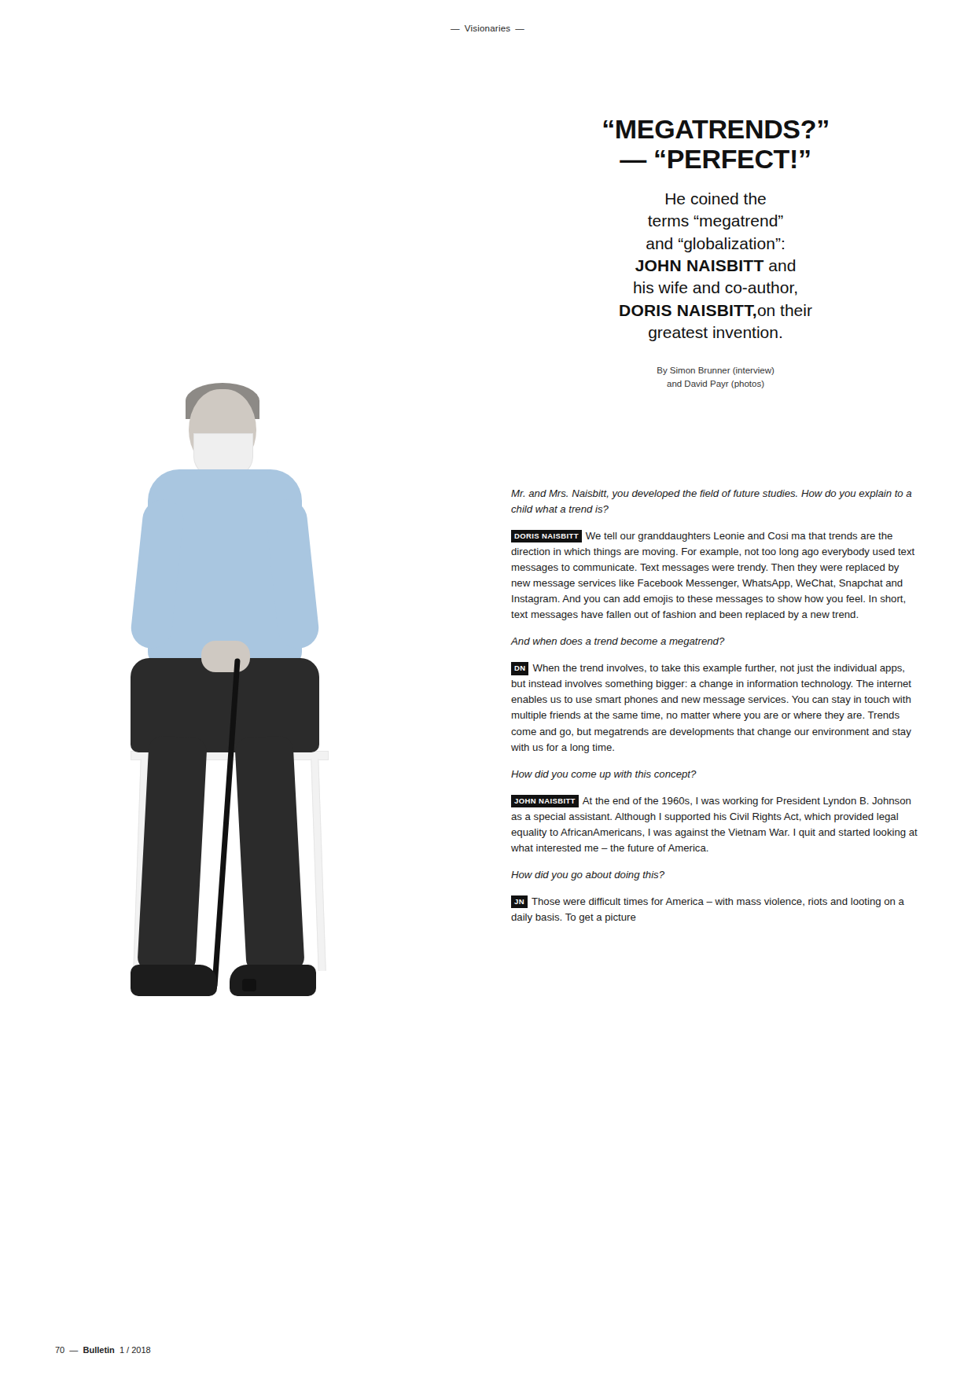—Visionaries—
“MEGATRENDS?” — “PERFECT!”
He coined the
terms “megatrend”
and “globalization”:
JOHN NAISBITT and
his wife and co-author,
DORIS NAISBITT, on their
greatest invention.
By Simon Brunner (interview)
and David Payr (photos)
Mr. and Mrs. Naisbitt, you developed the field of future studies. How do you explain to a child what a trend is?
Doris Naisbitt We tell our granddaughters Leonie and Cosi ma that trends are the direction in which things are moving. For example, not too long ago everybody used text messages to communicate. Text messages were trendy. Then they were replaced by new message services like Facebook Messenger, WhatsApp, WeChat, Snapchat and Instagram. And you can add emojis to these messages to show how you feel. In short, text messages have fallen out of fashion and been replaced by a new trend.
And when does a trend become a megatrend?
DNWhen the trend involves, to take this example further, not just the individual apps, but instead involves something bigger: a change in information technology. The internet enables us to use smart phones and new message services. You can stay in touch with multiple friends at the same time, no matter where you are or where they are. Trends come and go, but megatrends are developments that change our environment and stay with us for a long time.
How did you come up with this concept?
John Naisbitt At the end of the 1960s, I was working for President Lyndon B. Johnson as a special assistant. Although I supported his Civil Rights Act, which provided legal equality to AfricanAmericans, I was against the Vietnam War. I quit and started looking at what interested me – the future of America.
How did you go about doing this?
JNThose were difficult times for America – with mass violence, riots and looting on a daily basis. To get a picture
70 — Bulletin 1 / 2018